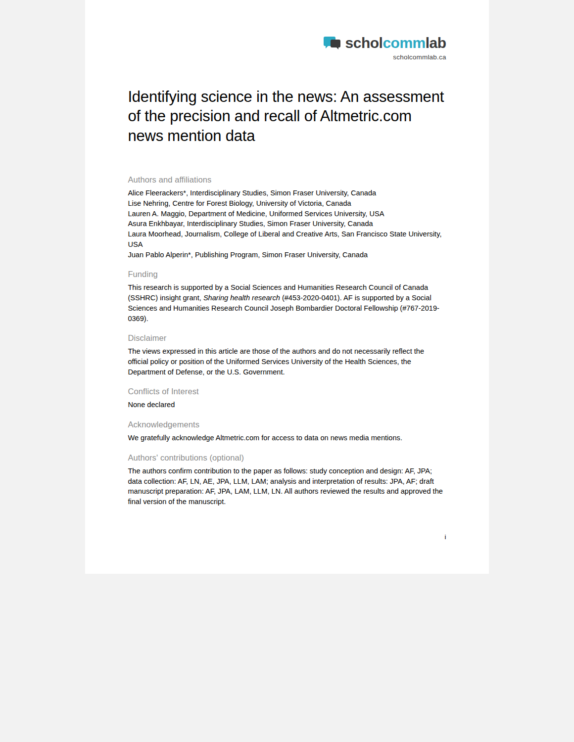schol comm lab
scholcommlab.ca
Identifying science in the news: An assessment of the precision and recall of Altmetric.com news mention data
Authors and affiliations
Alice Fleerackers*, Interdisciplinary Studies, Simon Fraser University, Canada Lise Nehring, Centre for Forest Biology, University of Victoria, Canada Lauren A. Maggio, Department of Medicine, Uniformed Services University, USA Asura Enkhbayar, Interdisciplinary Studies, Simon Fraser University, Canada Laura Moorhead, Journalism, College of Liberal and Creative Arts, San Francisco State University, USA Juan Pablo Alperin*, Publishing Program, Simon Fraser University, Canada
Funding
This research is supported by a Social Sciences and Humanities Research Council of Canada (SSHRC) insight grant, Sharing health research (#453-2020-0401). AF is supported by a Social Sciences and Humanities Research Council Joseph Bombardier Doctoral Fellowship (#767-2019-0369).
Disclaimer
The views expressed in this article are those of the authors and do not necessarily reflect the official policy or position of the Uniformed Services University of the Health Sciences, the Department of Defense, or the U.S. Government.
Conflicts of Interest
None declared
Acknowledgements
We gratefully acknowledge Altmetric.com for access to data on news media mentions.
Authors' contributions (optional)
The authors confirm contribution to the paper as follows: study conception and design: AF, JPA; data collection: AF, LN, AE, JPA, LLM, LAM; analysis and interpretation of results: JPA, AF; draft manuscript preparation: AF, JPA, LAM, LLM, LN. All authors reviewed the results and approved the final version of the manuscript.
i